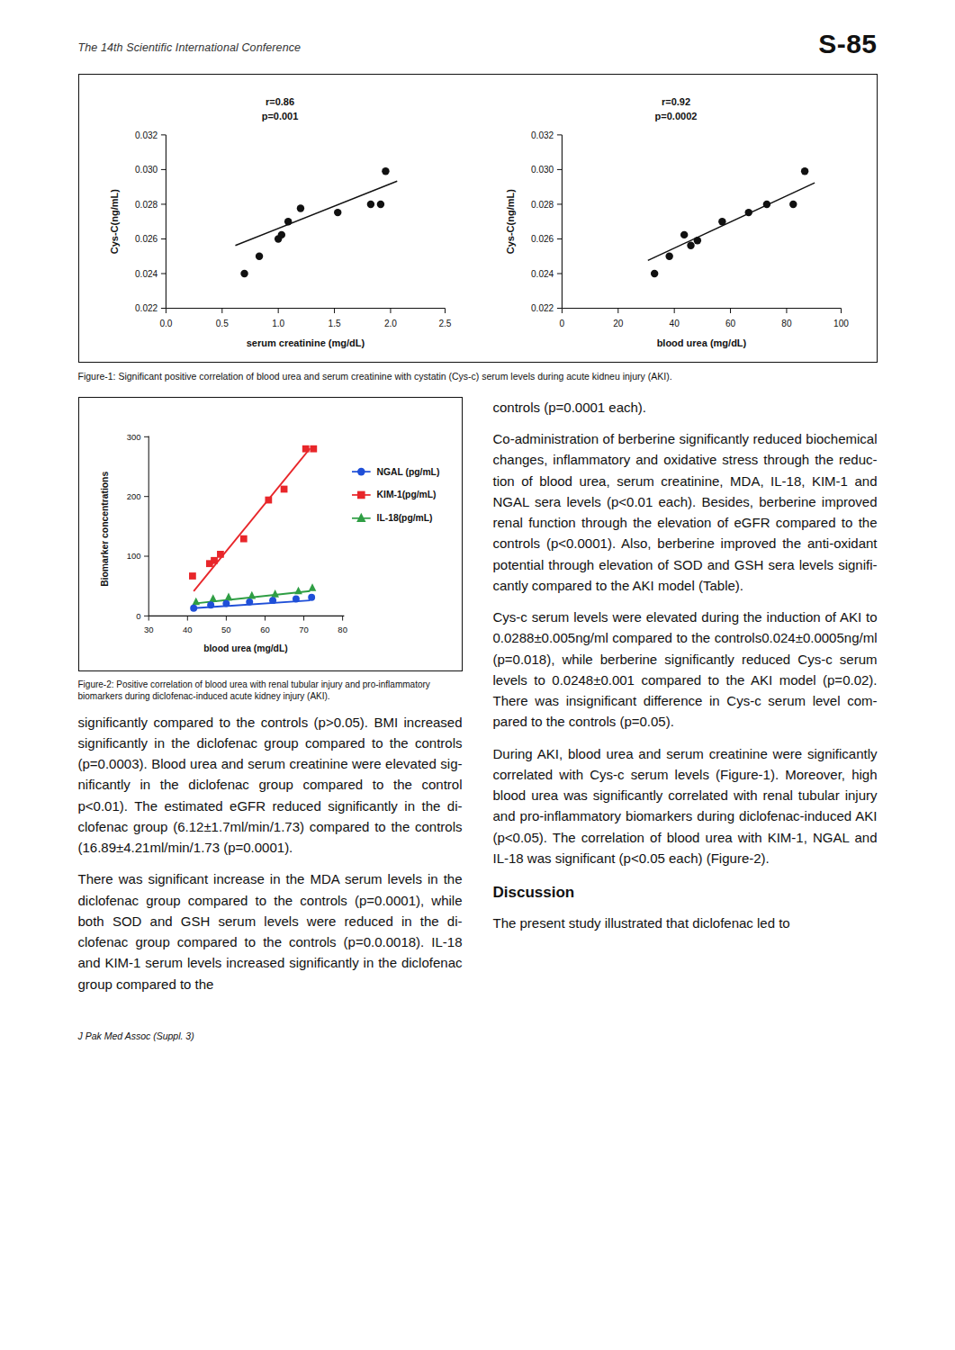The 14th Scientific International Conference
S-85
r=0.86 p=0.001 0.022 0.024 0.026 0.028 0.030 0.032 0.0 0.5 1.0 1.5 2.0 2.5 serum creatinine (mg/dL) Cys-C(ng/mL) r=0.92 p=0.0002 0.022 0.024 0.026 0.028 0.030 0.032 0 20 40 60 80 100 blood urea (mg/dL) Cys-C(ng/mL)
Figure-1: Significant positive correlation of blood urea and serum creatinine with cystatin (Cys-c) serum levels during acute kidneu injury (AKI).
0 100 200 300 30 40 50 60 70 80 blood urea (mg/dL) Biomarker concentrations NGAL (pg/mL) KIM-1(pg/mL) IL-18(pg/mL)
Figure-2: Positive correlation of blood urea with renal tubular injury and pro-inflammatory biomarkers during diclofenac-induced acute kidney injury (AKI).
significantly compared to the controls (p>0.05). BMI increased significantly in the diclofenac group compared to the controls (p=0.0003). Blood urea and serum creatinine were elevated significantly in the diclofenac group compared to the control p<0.01). The estimated eGFR reduced significantly in the diclofenac group (6.12±1.7ml/min/1.73) compared to the controls (16.89±4.21ml/min/1.73 (p=0.0001).
There was significant increase in the MDA serum levels in the diclofenac group compared to the controls (p=0.0001), while both SOD and GSH serum levels were reduced in the diclofenac group compared to the controls (p=0.0.0018). IL-18 and KIM-1 serum levels increased significantly in the diclofenac group compared to the
controls (p=0.0001 each).
Co-administration of berberine significantly reduced biochemical changes, inflammatory and oxidative stress through the reduction of blood urea, serum creatinine, MDA, IL-18, KIM-1 and NGAL sera levels (p<0.01 each). Besides, berberine improved renal function through the elevation of eGFR compared to the controls (p<0.0001). Also, berberine improved the anti-oxidant potential through elevation of SOD and GSH sera levels significantly compared to the AKI model (Table).
Cys-c serum levels were elevated during the induction of AKI to 0.0288±0.005ng/ml compared to the controls0.024±0.0005ng/ml (p=0.018), while berberine significantly reduced Cys-c serum levels to 0.0248±0.001 compared to the AKI model (p=0.02). There was insignificant difference in Cys-c serum level compared to the controls (p=0.05).
During AKI, blood urea and serum creatinine were significantly correlated with Cys-c serum levels (Figure-1). Moreover, high blood urea was significantly correlated with renal tubular injury and pro-inflammatory biomarkers during diclofenac-induced AKI (p<0.05). The correlation of blood urea with KIM-1, NGAL and IL-18 was significant (p<0.05 each) (Figure-2).
Discussion
The present study illustrated that diclofenac led to
J Pak Med Assoc (Suppl. 3)